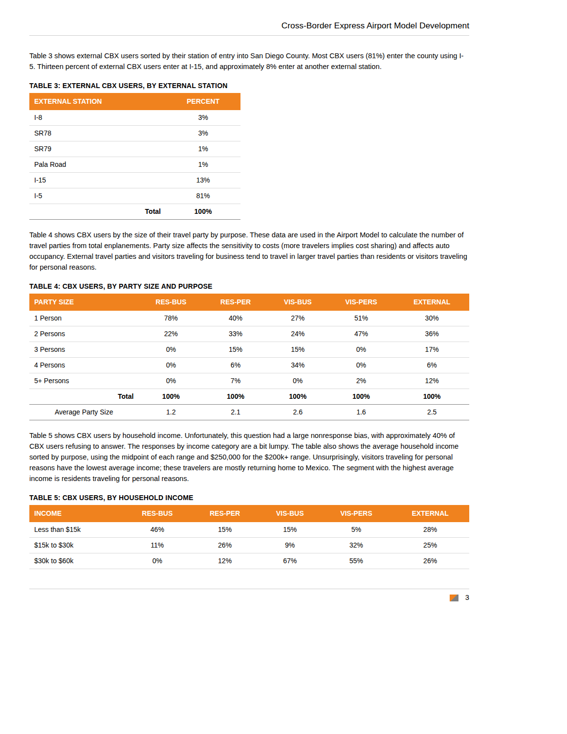Cross-Border Express Airport Model Development
Table 3 shows external CBX users sorted by their station of entry into San Diego County. Most CBX users (81%) enter the county using I-5. Thirteen percent of external CBX users enter at I-15, and approximately 8% enter at another external station.
TABLE 3: EXTERNAL CBX USERS, BY EXTERNAL STATION
| EXTERNAL STATION | PERCENT |
| --- | --- |
| I-8 | 3% |
| SR78 | 3% |
| SR79 | 1% |
| Pala Road | 1% |
| I-15 | 13% |
| I-5 | 81% |
| Total | 100% |
Table 4 shows CBX users by the size of their travel party by purpose. These data are used in the Airport Model to calculate the number of travel parties from total enplanements. Party size affects the sensitivity to costs (more travelers implies cost sharing) and affects auto occupancy. External travel parties and visitors traveling for business tend to travel in larger travel parties than residents or visitors traveling for personal reasons.
TABLE 4: CBX USERS, BY PARTY SIZE AND PURPOSE
| PARTY SIZE | RES-BUS | RES-PER | VIS-BUS | VIS-PERS | EXTERNAL |
| --- | --- | --- | --- | --- | --- |
| 1 Person | 78% | 40% | 27% | 51% | 30% |
| 2 Persons | 22% | 33% | 24% | 47% | 36% |
| 3 Persons | 0% | 15% | 15% | 0% | 17% |
| 4 Persons | 0% | 6% | 34% | 0% | 6% |
| 5+ Persons | 0% | 7% | 0% | 2% | 12% |
| Total | 100% | 100% | 100% | 100% | 100% |
| Average Party Size | 1.2 | 2.1 | 2.6 | 1.6 | 2.5 |
Table 5 shows CBX users by household income. Unfortunately, this question had a large nonresponse bias, with approximately 40% of CBX users refusing to answer. The responses by income category are a bit lumpy. The table also shows the average household income sorted by purpose, using the midpoint of each range and $250,000 for the $200k+ range. Unsurprisingly, visitors traveling for personal reasons have the lowest average income; these travelers are mostly returning home to Mexico. The segment with the highest average income is residents traveling for personal reasons.
TABLE 5: CBX USERS, BY HOUSEHOLD INCOME
| INCOME | RES-BUS | RES-PER | VIS-BUS | VIS-PERS | EXTERNAL |
| --- | --- | --- | --- | --- | --- |
| Less than $15k | 46% | 15% | 15% | 5% | 28% |
| $15k to $30k | 11% | 26% | 9% | 32% | 25% |
| $30k to $60k | 0% | 12% | 67% | 55% | 26% |
3